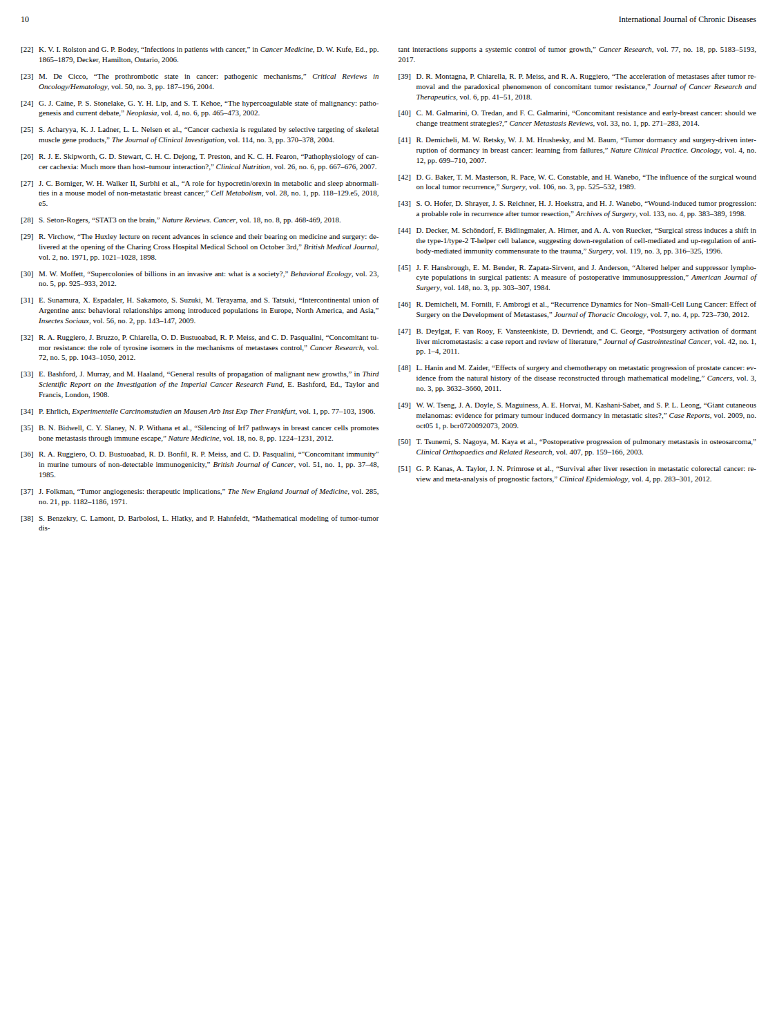10 International Journal of Chronic Diseases
[22] K. V. I. Rolston and G. P. Bodey, “Infections in patients with cancer,” in Cancer Medicine, D. W. Kufe, Ed., pp. 1865–1879, Decker, Hamilton, Ontario, 2006.
[23] M. De Cicco, “The prothrombotic state in cancer: pathogenic mechanisms,” Critical Reviews in Oncology/Hematology, vol. 50, no. 3, pp. 187–196, 2004.
[24] G. J. Caine, P. S. Stonelake, G. Y. H. Lip, and S. T. Kehoe, “The hypercoagulable state of malignancy: pathogenesis and current debate,” Neoplasia, vol. 4, no. 6, pp. 465–473, 2002.
[25] S. Acharyya, K. J. Ladner, L. L. Nelsen et al., “Cancer cachexia is regulated by selective targeting of skeletal muscle gene products,” The Journal of Clinical Investigation, vol. 114, no. 3, pp. 370–378, 2004.
[26] R. J. E. Skipworth, G. D. Stewart, C. H. C. Dejong, T. Preston, and K. C. H. Fearon, “Pathophysiology of cancer cachexia: Much more than host–tumour interaction?,” Clinical Nutrition, vol. 26, no. 6, pp. 667–676, 2007.
[27] J. C. Borniger, W. H. Walker II, Surbhi et al., “A role for hypocretin/orexin in metabolic and sleep abnormalities in a mouse model of non-metastatic breast cancer,” Cell Metabolism, vol. 28, no. 1, pp. 118–129.e5, 2018, e5.
[28] S. Seton-Rogers, “STAT3 on the brain,” Nature Reviews. Cancer, vol. 18, no. 8, pp. 468-469, 2018.
[29] R. Virchow, “The Huxley lecture on recent advances in science and their bearing on medicine and surgery: delivered at the opening of the Charing Cross Hospital Medical School on October 3rd,” British Medical Journal, vol. 2, no. 1971, pp. 1021–1028, 1898.
[30] M. W. Moffett, “Supercolonies of billions in an invasive ant: what is a society?,” Behavioral Ecology, vol. 23, no. 5, pp. 925–933, 2012.
[31] E. Sunamura, X. Espadaler, H. Sakamoto, S. Suzuki, M. Terayama, and S. Tatsuki, “Intercontinental union of Argentine ants: behavioral relationships among introduced populations in Europe, North America, and Asia,” Insectes Sociaux, vol. 56, no. 2, pp. 143–147, 2009.
[32] R. A. Ruggiero, J. Bruzzo, P. Chiarella, O. D. Bustuoabad, R. P. Meiss, and C. D. Pasqualini, “Concomitant tumor resistance: the role of tyrosine isomers in the mechanisms of metastases control,” Cancer Research, vol. 72, no. 5, pp. 1043–1050, 2012.
[33] E. Bashford, J. Murray, and M. Haaland, “General results of propagation of malignant new growths,” in Third Scientific Report on the Investigation of the Imperial Cancer Research Fund, E. Bashford, Ed., Taylor and Francis, London, 1908.
[34] P. Ehrlich, Experimentelle Carcinomstudien an Mausen Arb Inst Exp Ther Frankfurt, vol. 1, pp. 77–103, 1906.
[35] B. N. Bidwell, C. Y. Slaney, N. P. Withana et al., “Silencing of Irf7 pathways in breast cancer cells promotes bone metastasis through immune escape,” Nature Medicine, vol. 18, no. 8, pp. 1224–1231, 2012.
[36] R. A. Ruggiero, O. D. Bustuoabad, R. D. Bonfil, R. P. Meiss, and C. D. Pasqualini, “"Concomitant immunity" in murine tumours of non-detectable immunogenicity,” British Journal of Cancer, vol. 51, no. 1, pp. 37–48, 1985.
[37] J. Folkman, “Tumor angiogenesis: therapeutic implications,” The New England Journal of Medicine, vol. 285, no. 21, pp. 1182–1186, 1971.
[38] S. Benzekry, C. Lamont, D. Barbolosi, L. Hlatky, and P. Hahnfeldt, “Mathematical modeling of tumor-tumor dis-
tant interactions supports a systemic control of tumor growth,” Cancer Research, vol. 77, no. 18, pp. 5183–5193, 2017.
[39] D. R. Montagna, P. Chiarella, R. P. Meiss, and R. A. Ruggiero, “The acceleration of metastases after tumor removal and the paradoxical phenomenon of concomitant tumor resistance,” Journal of Cancer Research and Therapeutics, vol. 6, pp. 41–51, 2018.
[40] C. M. Galmarini, O. Tredan, and F. C. Galmarini, “Concomitant resistance and early-breast cancer: should we change treatment strategies?,” Cancer Metastasis Reviews, vol. 33, no. 1, pp. 271–283, 2014.
[41] R. Demicheli, M. W. Retsky, W. J. M. Hrushesky, and M. Baum, “Tumor dormancy and surgery-driven interruption of dormancy in breast cancer: learning from failures,” Nature Clinical Practice. Oncology, vol. 4, no. 12, pp. 699–710, 2007.
[42] D. G. Baker, T. M. Masterson, R. Pace, W. C. Constable, and H. Wanebo, “The influence of the surgical wound on local tumor recurrence,” Surgery, vol. 106, no. 3, pp. 525–532, 1989.
[43] S. O. Hofer, D. Shrayer, J. S. Reichner, H. J. Hoekstra, and H. J. Wanebo, “Wound-induced tumor progression: a probable role in recurrence after tumor resection,” Archives of Surgery, vol. 133, no. 4, pp. 383–389, 1998.
[44] D. Decker, M. Schöndorf, F. Bidlingmaier, A. Hirner, and A. A. von Ruecker, “Surgical stress induces a shift in the type-1/type-2 T-helper cell balance, suggesting down-regulation of cell-mediated and up-regulation of antibody-mediated immunity commensurate to the trauma,” Surgery, vol. 119, no. 3, pp. 316–325, 1996.
[45] J. F. Hansbrough, E. M. Bender, R. Zapata-Sirvent, and J. Anderson, “Altered helper and suppressor lymphocyte populations in surgical patients: A measure of postoperative immunosuppression,” American Journal of Surgery, vol. 148, no. 3, pp. 303–307, 1984.
[46] R. Demicheli, M. Fornili, F. Ambrogi et al., “Recurrence Dynamics for Non–Small-Cell Lung Cancer: Effect of Surgery on the Development of Metastases,” Journal of Thoracic Oncology, vol. 7, no. 4, pp. 723–730, 2012.
[47] B. Deylgat, F. van Rooy, F. Vansteenkiste, D. Devriendt, and C. George, “Postsurgery activation of dormant liver micrometastasis: a case report and review of literature,” Journal of Gastrointestinal Cancer, vol. 42, no. 1, pp. 1–4, 2011.
[48] L. Hanin and M. Zaider, “Effects of surgery and chemotherapy on metastatic progression of prostate cancer: evidence from the natural history of the disease reconstructed through mathematical modeling,” Cancers, vol. 3, no. 3, pp. 3632–3660, 2011.
[49] W. W. Tseng, J. A. Doyle, S. Maguiness, A. E. Horvai, M. Kashani-Sabet, and S. P. L. Leong, “Giant cutaneous melanomas: evidence for primary tumour induced dormancy in metastatic sites?,” Case Reports, vol. 2009, no. oct05 1, p. bcr0720092073, 2009.
[50] T. Tsunemi, S. Nagoya, M. Kaya et al., “Postoperative progression of pulmonary metastasis in osteosarcoma,” Clinical Orthopaedics and Related Research, vol. 407, pp. 159–166, 2003.
[51] G. P. Kanas, A. Taylor, J. N. Primrose et al., “Survival after liver resection in metastatic colorectal cancer: review and meta-analysis of prognostic factors,” Clinical Epidemiology, vol. 4, pp. 283–301, 2012.